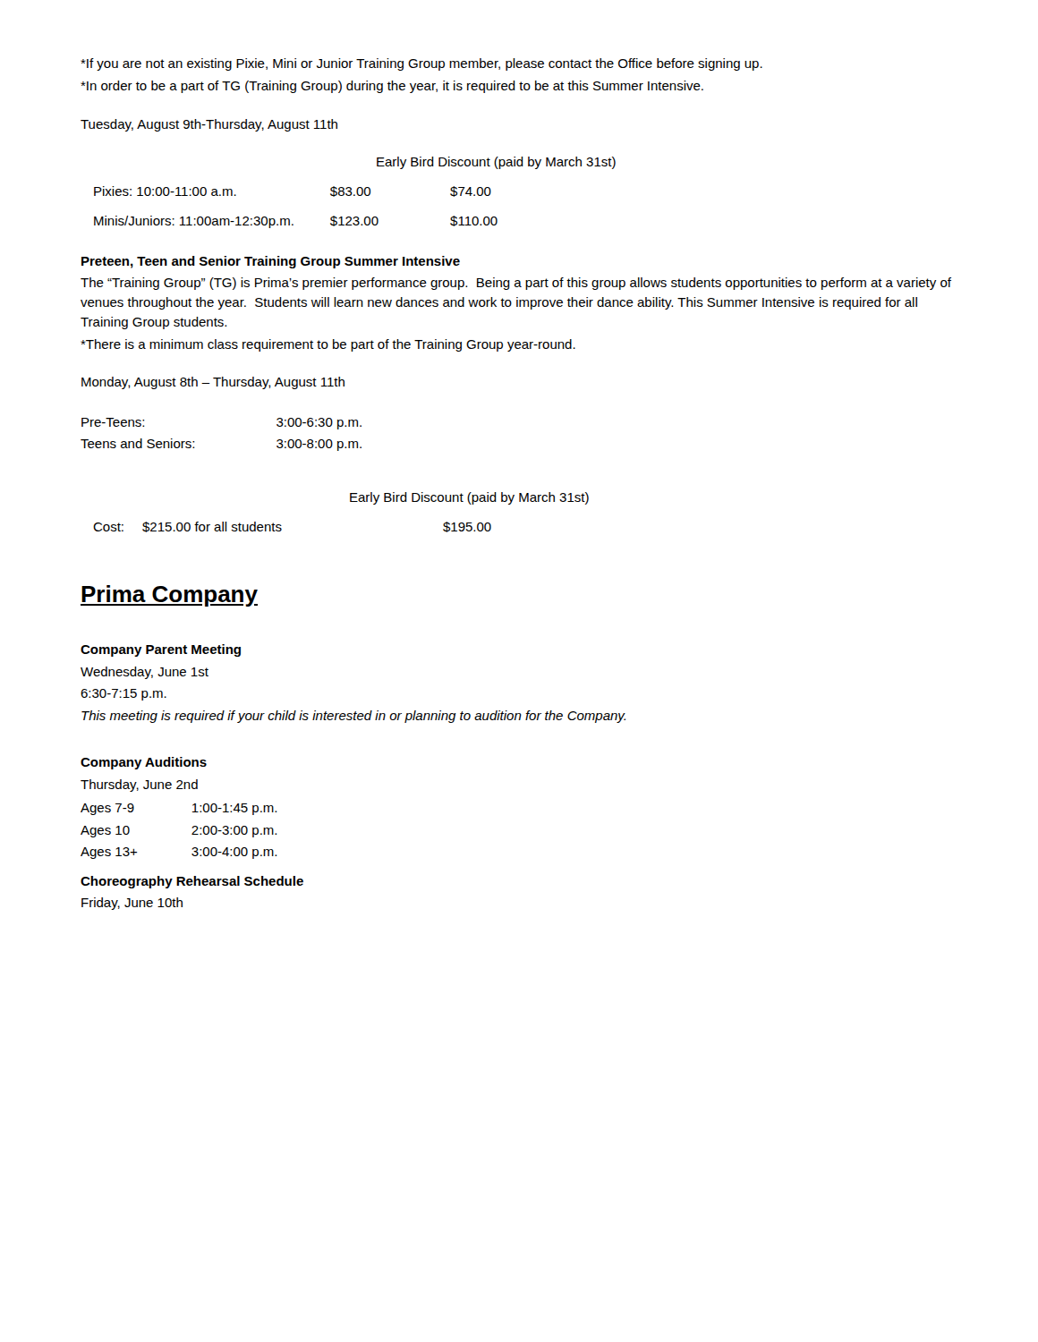*If you are not an existing Pixie, Mini or Junior Training Group member, please contact the Office before signing up.
*In order to be a part of TG (Training Group) during the year, it is required to be at this Summer Intensive.
Tuesday, August 9th-Thursday, August 11th
Early Bird Discount (paid by March 31st)
| Pixies: 10:00-11:00 a.m. | $83.00 | $74.00 |
| Minis/Juniors: 11:00am-12:30p.m. | $123.00 | $110.00 |
Preteen, Teen and Senior Training Group Summer Intensive
The “Training Group” (TG) is Prima’s premier performance group. Being a part of this group allows students opportunities to perform at a variety of venues throughout the year. Students will learn new dances and work to improve their dance ability. This Summer Intensive is required for all Training Group students.
*There is a minimum class requirement to be part of the Training Group year-round.
Monday, August 8th – Thursday, August 11th
| Pre-Teens: | 3:00-6:30 p.m. |
| Teens and Seniors: | 3:00-8:00 p.m. |
Early Bird Discount (paid by March 31st)
| Cost: | $215.00 for all students | $195.00 |
Prima Company
Company Parent Meeting
Wednesday, June 1st
6:30-7:15 p.m.
This meeting is required if your child is interested in or planning to audition for the Company.
Company Auditions
Thursday, June 2nd
| Ages 7-9 | 1:00-1:45 p.m. |
| Ages 10 | 2:00-3:00 p.m. |
| Ages 13+ | 3:00-4:00 p.m. |
Choreography Rehearsal Schedule
Friday, June 10th